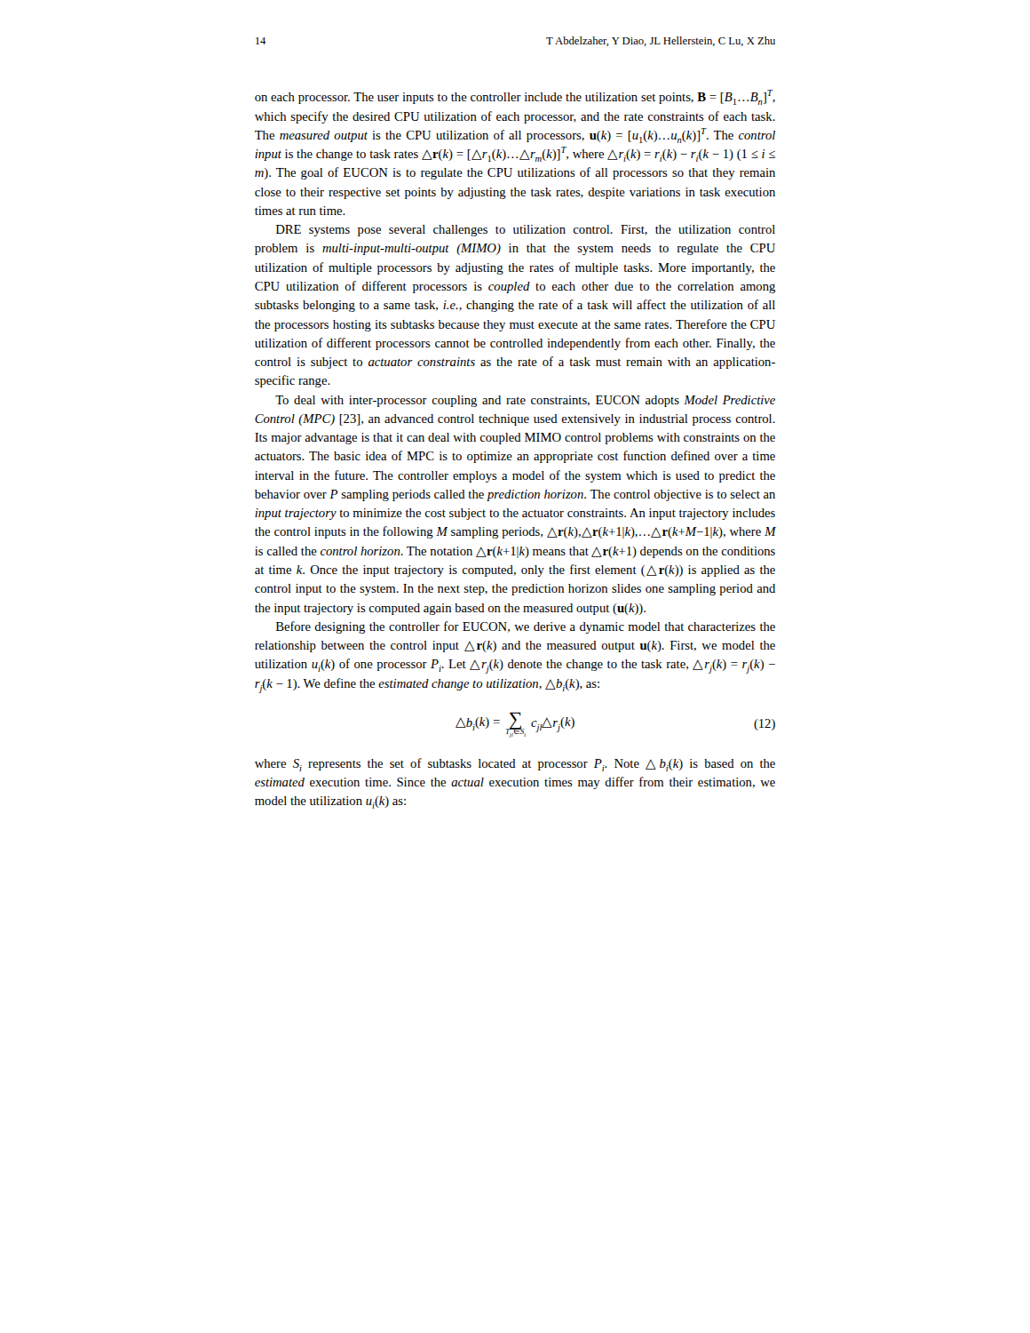14 T Abdelzaher, Y Diao, JL Hellerstein, C Lu, X Zhu
on each processor. The user inputs to the controller include the utilization set points, B = [B1…Bn]T, which specify the desired CPU utilization of each processor, and the rate constraints of each task. The measured output is the CPU utilization of all processors, u(k) = [u1(k)…un(k)]T. The control input is the change to task rates △r(k) = [△r1(k)…△rm(k)]T, where △ri(k) = ri(k) − ri(k − 1) (1 ≤ i ≤ m). The goal of EUCON is to regulate the CPU utilizations of all processors so that they remain close to their respective set points by adjusting the task rates, despite variations in task execution times at run time.
DRE systems pose several challenges to utilization control. First, the utilization control problem is multi-input-multi-output (MIMO) in that the system needs to regulate the CPU utilization of multiple processors by adjusting the rates of multiple tasks. More importantly, the CPU utilization of different processors is coupled to each other due to the correlation among subtasks belonging to a same task, i.e., changing the rate of a task will affect the utilization of all the processors hosting its subtasks because they must execute at the same rates. Therefore the CPU utilization of different processors cannot be controlled independently from each other. Finally, the control is subject to actuator constraints as the rate of a task must remain with an application-specific range.
To deal with inter-processor coupling and rate constraints, EUCON adopts Model Predictive Control (MPC) [23], an advanced control technique used extensively in industrial process control. Its major advantage is that it can deal with coupled MIMO control problems with constraints on the actuators. The basic idea of MPC is to optimize an appropriate cost function defined over a time interval in the future. The controller employs a model of the system which is used to predict the behavior over P sampling periods called the prediction horizon. The control objective is to select an input trajectory to minimize the cost subject to the actuator constraints. An input trajectory includes the control inputs in the following M sampling periods, △r(k),△r(k+1|k),…△r(k+M−1|k), where M is called the control horizon. The notation △r(k+1|k) means that △r(k+1) depends on the conditions at time k. Once the input trajectory is computed, only the first element (△r(k)) is applied as the control input to the system. In the next step, the prediction horizon slides one sampling period and the input trajectory is computed again based on the measured output (u(k)).
Before designing the controller for EUCON, we derive a dynamic model that characterizes the relationship between the control input △r(k) and the measured output u(k). First, we model the utilization ui(k) of one processor Pi. Let △rj(k) denote the change to the task rate, △rj(k) = rj(k) − rj(k − 1). We define the estimated change to utilization, △bi(k), as:
△bi(k) = ∑Tjl∈Si cjl△rj(k)
(12)
where Si represents the set of subtasks located at processor Pi. Note △bi(k) is based on the estimated execution time. Since the actual execution times may differ from their estimation, we model the utilization ui(k) as: